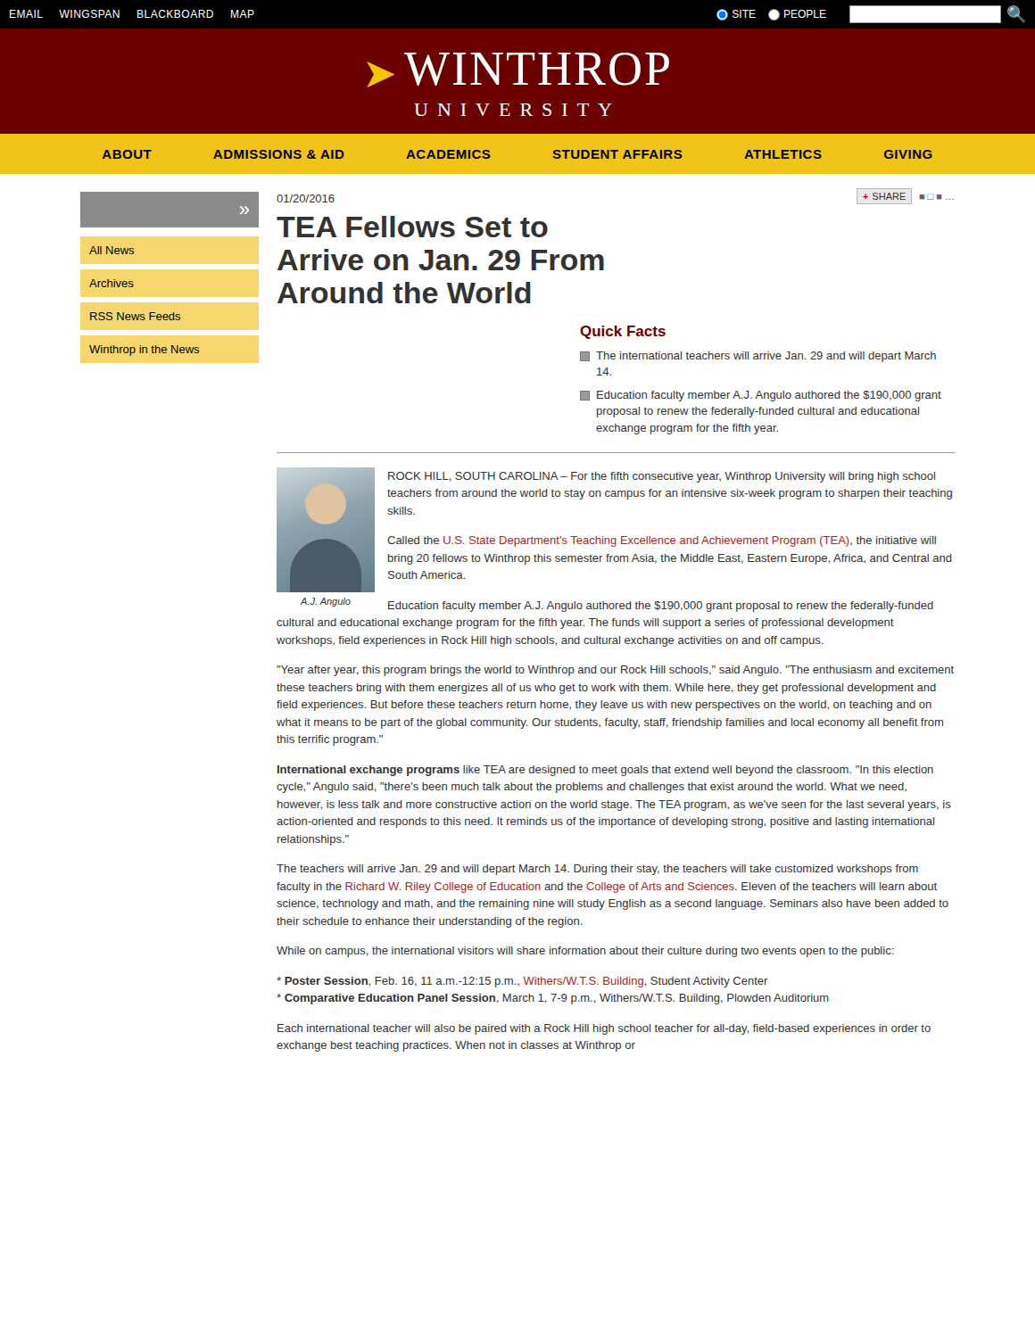EMAIL WINGSPAN BLACKBOARD MAP
SITE PEOPLE
🔍
➤WINTHROP
UNIVERSITY
ABOUT
ADMISSIONS & AID
ACADEMICS
STUDENT AFFAIRS
ATHLETICS
GIVING
All News
Archives
RSS News Feeds
Winthrop in the News
+SHARE ■ □ ■ …
01/20/2016
TEA Fellows Set to Arrive on Jan. 29 From Around the World
Quick Facts
The international teachers will arrive Jan. 29 and will depart March 14.
Education faculty member A.J. Angulo authored the $190,000 grant proposal to renew the federally-funded cultural and educational exchange program for the fifth year.
A.J. Angulo
ROCK HILL, SOUTH CAROLINA – For the fifth consecutive year, Winthrop University will bring high school teachers from around the world to stay on campus for an intensive six-week program to sharpen their teaching skills.
Called the U.S. State Department's Teaching Excellence and Achievement Program (TEA), the initiative will bring 20 fellows to Winthrop this semester from Asia, the Middle East, Eastern Europe, Africa, and Central and South America.
Education faculty member A.J. Angulo authored the $190,000 grant proposal to renew the federally-funded cultural and educational exchange program for the fifth year. The funds will support a series of professional development workshops, field experiences in Rock Hill high schools, and cultural exchange activities on and off campus.
"Year after year, this program brings the world to Winthrop and our Rock Hill schools," said Angulo. "The enthusiasm and excitement these teachers bring with them energizes all of us who get to work with them. While here, they get professional development and field experiences. But before these teachers return home, they leave us with new perspectives on the world, on teaching and on what it means to be part of the global community. Our students, faculty, staff, friendship families and local economy all benefit from this terrific program."
International exchange programs like TEA are designed to meet goals that extend well beyond the classroom. "In this election cycle," Angulo said, "there's been much talk about the problems and challenges that exist around the world. What we need, however, is less talk and more constructive action on the world stage. The TEA program, as we've seen for the last several years, is action-oriented and responds to this need. It reminds us of the importance of developing strong, positive and lasting international relationships."
The teachers will arrive Jan. 29 and will depart March 14. During their stay, the teachers will take customized workshops from faculty in the Richard W. Riley College of Education and the College of Arts and Sciences. Eleven of the teachers will learn about science, technology and math, and the remaining nine will study English as a second language. Seminars also have been added to their schedule to enhance their understanding of the region.
While on campus, the international visitors will share information about their culture during two events open to the public:
* Poster Session, Feb. 16, 11 a.m.-12:15 p.m., Withers/W.T.S. Building, Student Activity Center
* Comparative Education Panel Session, March 1, 7-9 p.m., Withers/W.T.S. Building, Plowden Auditorium
Each international teacher will also be paired with a Rock Hill high school teacher for all-day, field-based experiences in order to exchange best teaching practices. When not in classes at Winthrop or